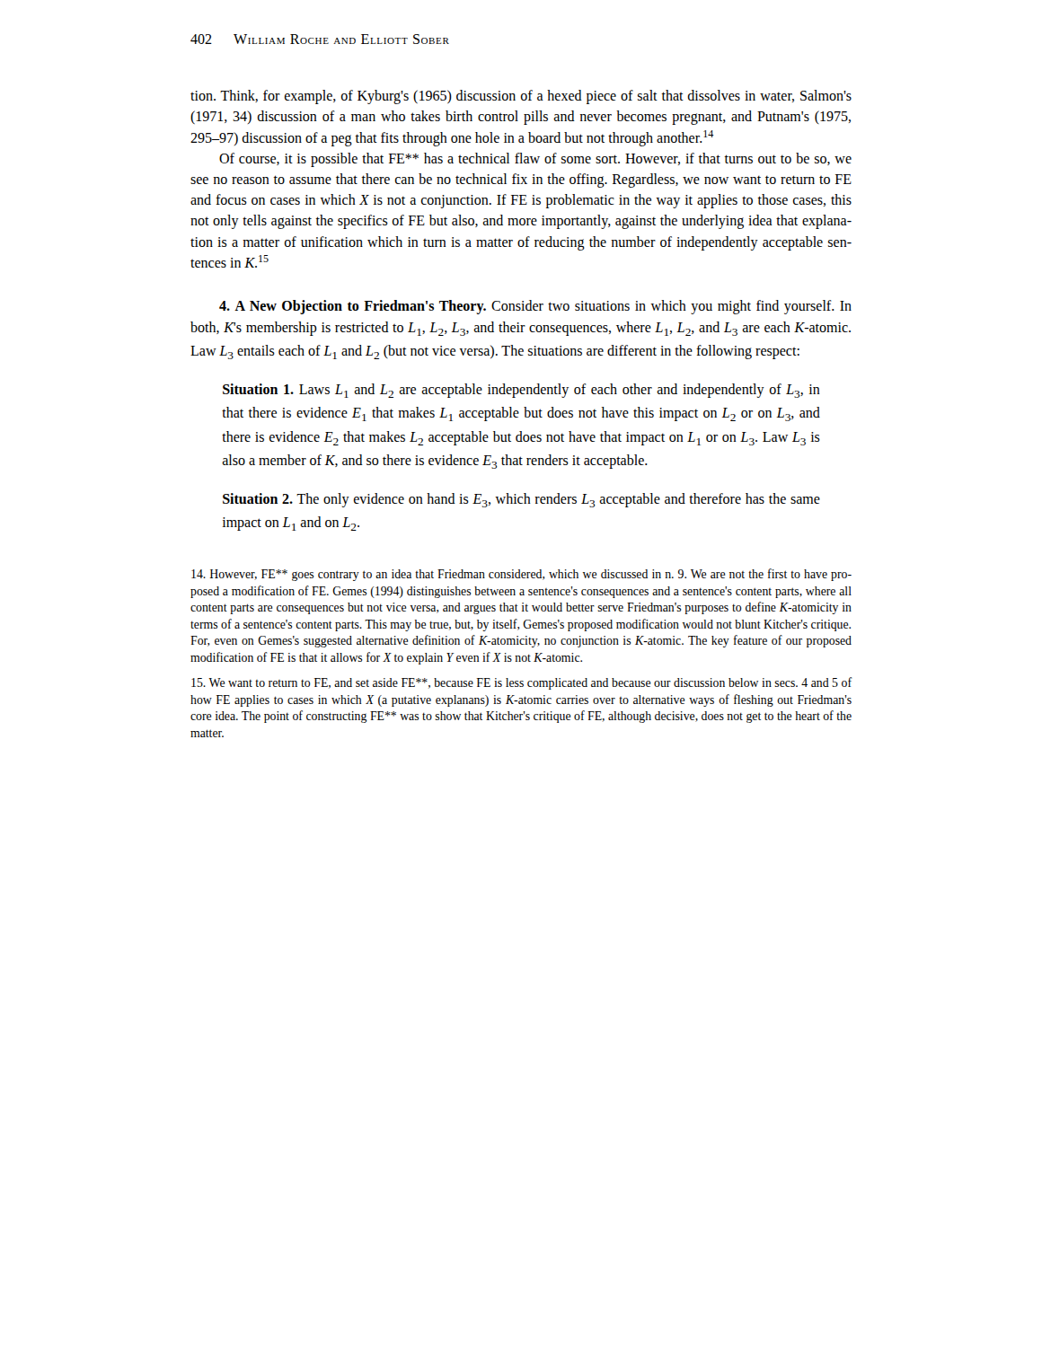402 William Roche and Elliott Sober
tion. Think, for example, of Kyburg's (1965) discussion of a hexed piece of salt that dissolves in water, Salmon's (1971, 34) discussion of a man who takes birth control pills and never becomes pregnant, and Putnam's (1975, 295–97) discussion of a peg that fits through one hole in a board but not through another.14
Of course, it is possible that FE** has a technical flaw of some sort. However, if that turns out to be so, we see no reason to assume that there can be no technical fix in the offing. Regardless, we now want to return to FE and focus on cases in which X is not a conjunction. If FE is problematic in the way it applies to those cases, this not only tells against the specifics of FE but also, and more importantly, against the underlying idea that explanation is a matter of unification which in turn is a matter of reducing the number of independently acceptable sentences in K.15
4. A New Objection to Friedman's Theory. Consider two situations in which you might find yourself. In both, K's membership is restricted to L1, L2, L3, and their consequences, where L1, L2, and L3 are each K-atomic. Law L3 entails each of L1 and L2 (but not vice versa). The situations are different in the following respect:
Situation 1. Laws L1 and L2 are acceptable independently of each other and independently of L3, in that there is evidence E1 that makes L1 acceptable but does not have this impact on L2 or on L3, and there is evidence E2 that makes L2 acceptable but does not have that impact on L1 or on L3. Law L3 is also a member of K, and so there is evidence E3 that renders it acceptable.
Situation 2. The only evidence on hand is E3, which renders L3 acceptable and therefore has the same impact on L1 and on L2.
14. However, FE** goes contrary to an idea that Friedman considered, which we discussed in n. 9. We are not the first to have proposed a modification of FE. Gemes (1994) distinguishes between a sentence's consequences and a sentence's content parts, where all content parts are consequences but not vice versa, and argues that it would better serve Friedman's purposes to define K-atomicity in terms of a sentence's content parts. This may be true, but, by itself, Gemes's proposed modification would not blunt Kitcher's critique. For, even on Gemes's suggested alternative definition of K-atomicity, no conjunction is K-atomic. The key feature of our proposed modification of FE is that it allows for X to explain Y even if X is not K-atomic.
15. We want to return to FE, and set aside FE**, because FE is less complicated and because our discussion below in secs. 4 and 5 of how FE applies to cases in which X (a putative explanans) is K-atomic carries over to alternative ways of fleshing out Friedman's core idea. The point of constructing FE** was to show that Kitcher's critique of FE, although decisive, does not get to the heart of the matter.